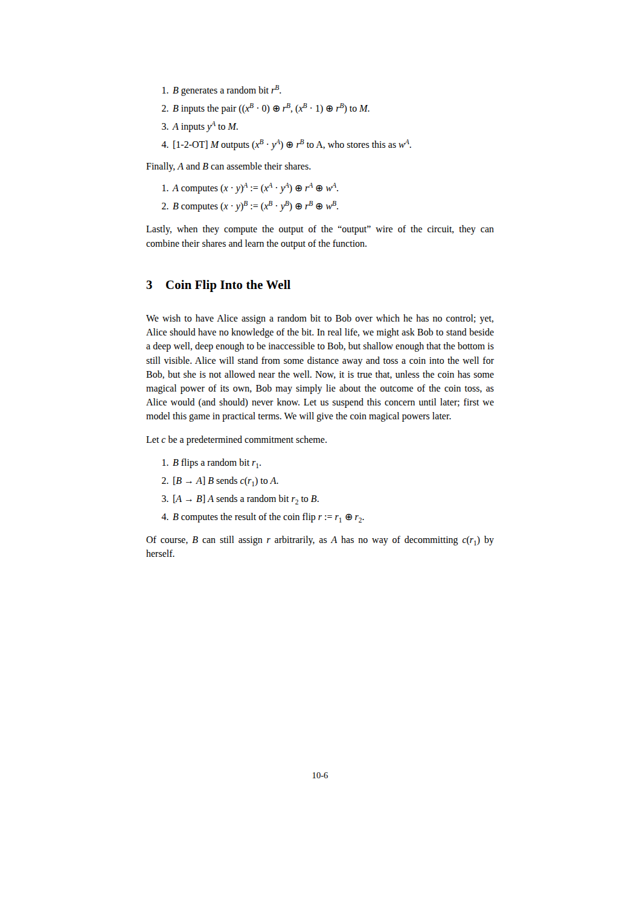B generates a random bit rB.
B inputs the pair ((xB · 0) ⊕ rB, (xB · 1) ⊕ rB) to M.
A inputs yA to M.
[1-2-OT] M outputs (xB · yA) ⊕ rB to A, who stores this as wA.
Finally, A and B can assemble their shares.
A computes (x · y)A := (xA · yA) ⊕ rA ⊕ wA.
B computes (x · y)B := (xB · yB) ⊕ rB ⊕ wB.
Lastly, when they compute the output of the “output” wire of the circuit, they can combine their shares and learn the output of the function.
3 Coin Flip Into the Well
We wish to have Alice assign a random bit to Bob over which he has no control; yet, Alice should have no knowledge of the bit. In real life, we might ask Bob to stand beside a deep well, deep enough to be inaccessible to Bob, but shallow enough that the bottom is still visible. Alice will stand from some distance away and toss a coin into the well for Bob, but she is not allowed near the well. Now, it is true that, unless the coin has some magical power of its own, Bob may simply lie about the outcome of the coin toss, as Alice would (and should) never know. Let us suspend this concern until later; first we model this game in practical terms. We will give the coin magical powers later.
Let c be a predetermined commitment scheme.
B flips a random bit r1.
[B → A] B sends c(r1) to A.
[A → B] A sends a random bit r2 to B.
B computes the result of the coin flip r := r1 ⊕ r2.
Of course, B can still assign r arbitrarily, as A has no way of decommitting c(r1) by herself.
10-6